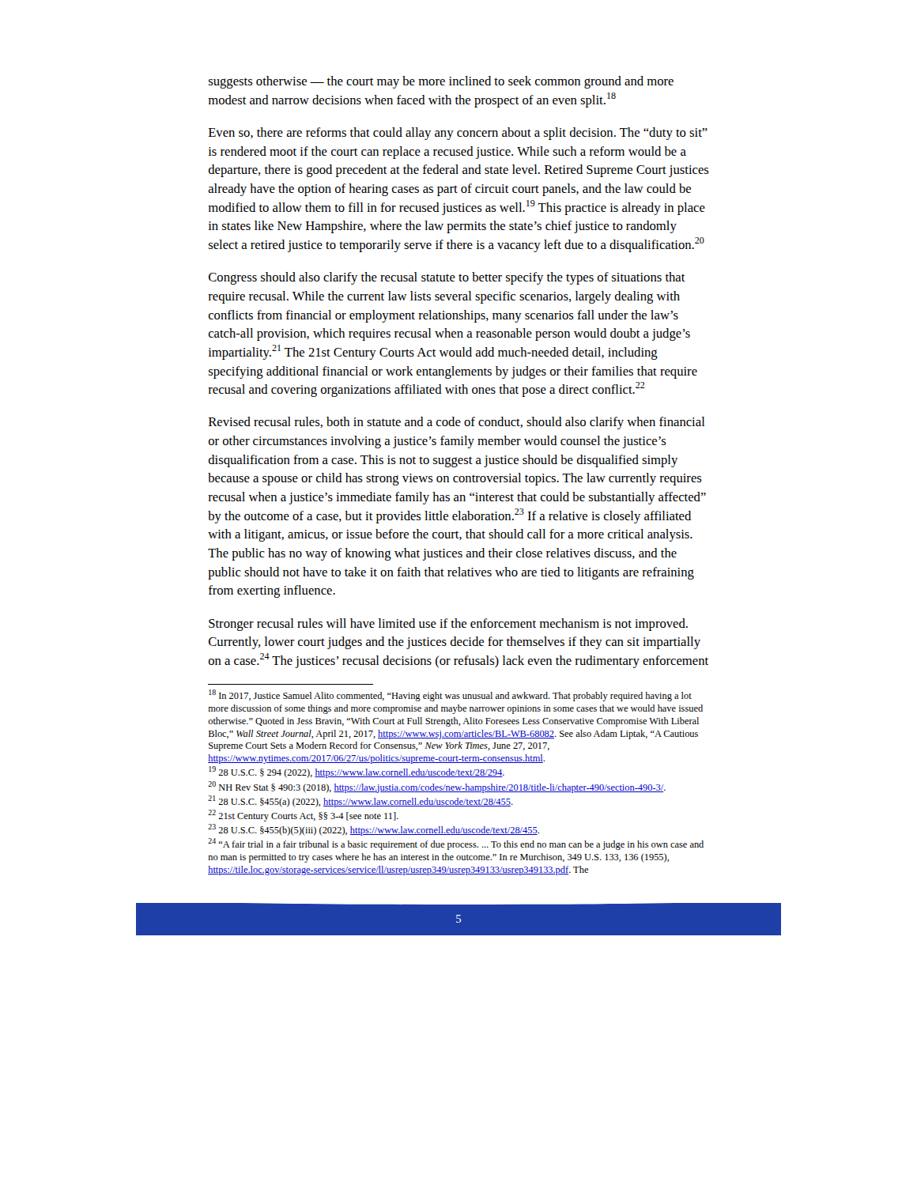suggests otherwise — the court may be more inclined to seek common ground and more modest and narrow decisions when faced with the prospect of an even split.18
Even so, there are reforms that could allay any concern about a split decision. The “duty to sit” is rendered moot if the court can replace a recused justice. While such a reform would be a departure, there is good precedent at the federal and state level. Retired Supreme Court justices already have the option of hearing cases as part of circuit court panels, and the law could be modified to allow them to fill in for recused justices as well.19 This practice is already in place in states like New Hampshire, where the law permits the state’s chief justice to randomly select a retired justice to temporarily serve if there is a vacancy left due to a disqualification.20
Congress should also clarify the recusal statute to better specify the types of situations that require recusal. While the current law lists several specific scenarios, largely dealing with conflicts from financial or employment relationships, many scenarios fall under the law’s catch-all provision, which requires recusal when a reasonable person would doubt a judge’s impartiality.21 The 21st Century Courts Act would add much-needed detail, including specifying additional financial or work entanglements by judges or their families that require recusal and covering organizations affiliated with ones that pose a direct conflict.22
Revised recusal rules, both in statute and a code of conduct, should also clarify when financial or other circumstances involving a justice’s family member would counsel the justice’s disqualification from a case. This is not to suggest a justice should be disqualified simply because a spouse or child has strong views on controversial topics. The law currently requires recusal when a justice’s immediate family has an “interest that could be substantially affected” by the outcome of a case, but it provides little elaboration.23 If a relative is closely affiliated with a litigant, amicus, or issue before the court, that should call for a more critical analysis. The public has no way of knowing what justices and their close relatives discuss, and the public should not have to take it on faith that relatives who are tied to litigants are refraining from exerting influence.
Stronger recusal rules will have limited use if the enforcement mechanism is not improved. Currently, lower court judges and the justices decide for themselves if they can sit impartially on a case.24 The justices’ recusal decisions (or refusals) lack even the rudimentary enforcement
18 In 2017, Justice Samuel Alito commented, “Having eight was unusual and awkward. That probably required having a lot more discussion of some things and more compromise and maybe narrower opinions in some cases that we would have issued otherwise.” Quoted in Jess Bravin, “With Court at Full Strength, Alito Foresees Less Conservative Compromise With Liberal Bloc,” Wall Street Journal, April 21, 2017, https://www.wsj.com/articles/BL-WB-68082. See also Adam Liptak, “A Cautious Supreme Court Sets a Modern Record for Consensus,” New York Times, June 27, 2017, https://www.nytimes.com/2017/06/27/us/politics/supreme-court-term-consensus.html.
19 28 U.S.C. § 294 (2022), https://www.law.cornell.edu/uscode/text/28/294.
20 NH Rev Stat § 490:3 (2018), https://law.justia.com/codes/new-hampshire/2018/title-li/chapter-490/section-490-3/.
21 28 U.S.C. §455(a) (2022), https://www.law.cornell.edu/uscode/text/28/455.
22 21st Century Courts Act, §§ 3-4 [see note 11].
23 28 U.S.C. §455(b)(5)(iii) (2022), https://www.law.cornell.edu/uscode/text/28/455.
24 “A fair trial in a fair tribunal is a basic requirement of due process. ... To this end no man can be a judge in his own case and no man is permitted to try cases where he has an interest in the outcome.” In re Murchison, 349 U.S. 133, 136 (1955), https://tile.loc.gov/storage-services/service/ll/usrep/usrep349/usrep349133/usrep349133.pdf. The
5